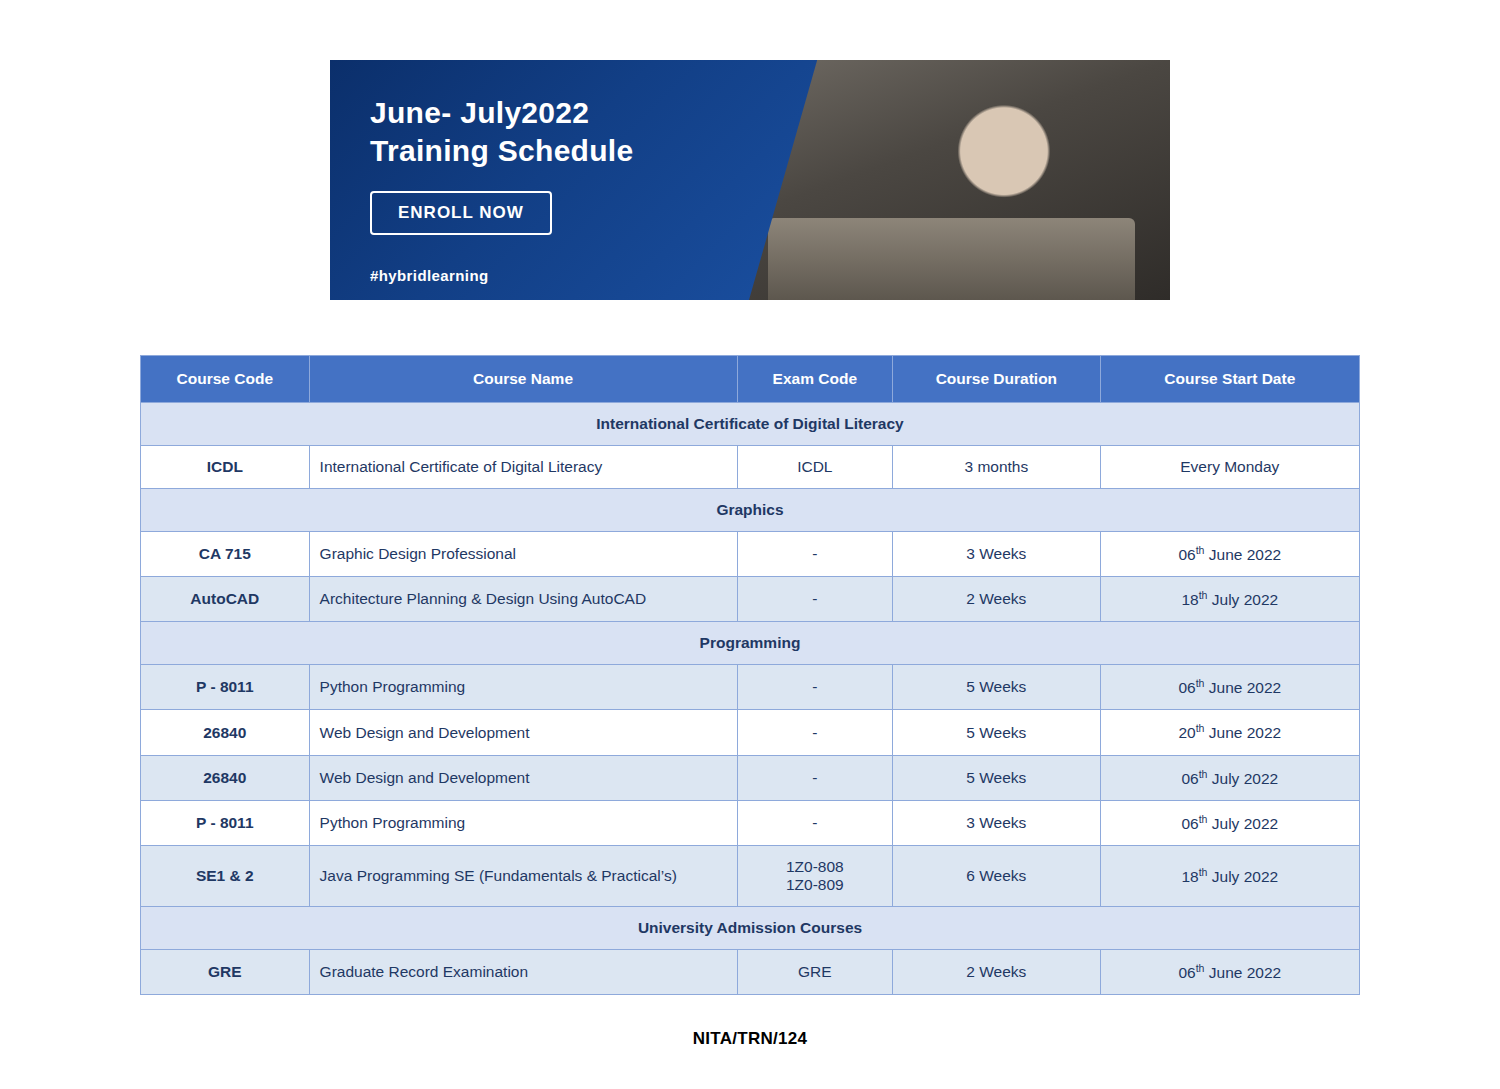June- July2022
Training Schedule
Enroll Now
#hybridlearning
| Course Code | Course Name | Exam Code | Course Duration | Course Start Date |
| --- | --- | --- | --- | --- |
| International Certificate of Digital Literacy |
| ICDL | International Certificate of Digital Literacy | ICDL | 3 months | Every Monday |
| Graphics |
| CA 715 | Graphic Design Professional | - | 3 Weeks | 06 th June 2022 |
| AutoCAD | Architecture Planning & Design Using AutoCAD | - | 2 Weeks | 18 th July 2022 |
| Programming |
| P - 8011 | Python Programming | - | 5 Weeks | 06 th June 2022 |
| 26840 | Web Design and Development | - | 5 Weeks | 20 th June 2022 |
| 26840 | Web Design and Development | - | 5 Weeks | 06 th July 2022 |
| P - 8011 | Python Programming | - | 3 Weeks | 06 th July 2022 |
| SE1 & 2 | Java Programming SE (Fundamentals & Practical’s) | 1Z0-808 1Z0-809 | 6 Weeks | 18 th July 2022 |
| University Admission Courses |
| GRE | Graduate Record Examination | GRE | 2 Weeks | 06 th June 2022 |
NITA/TRN/124